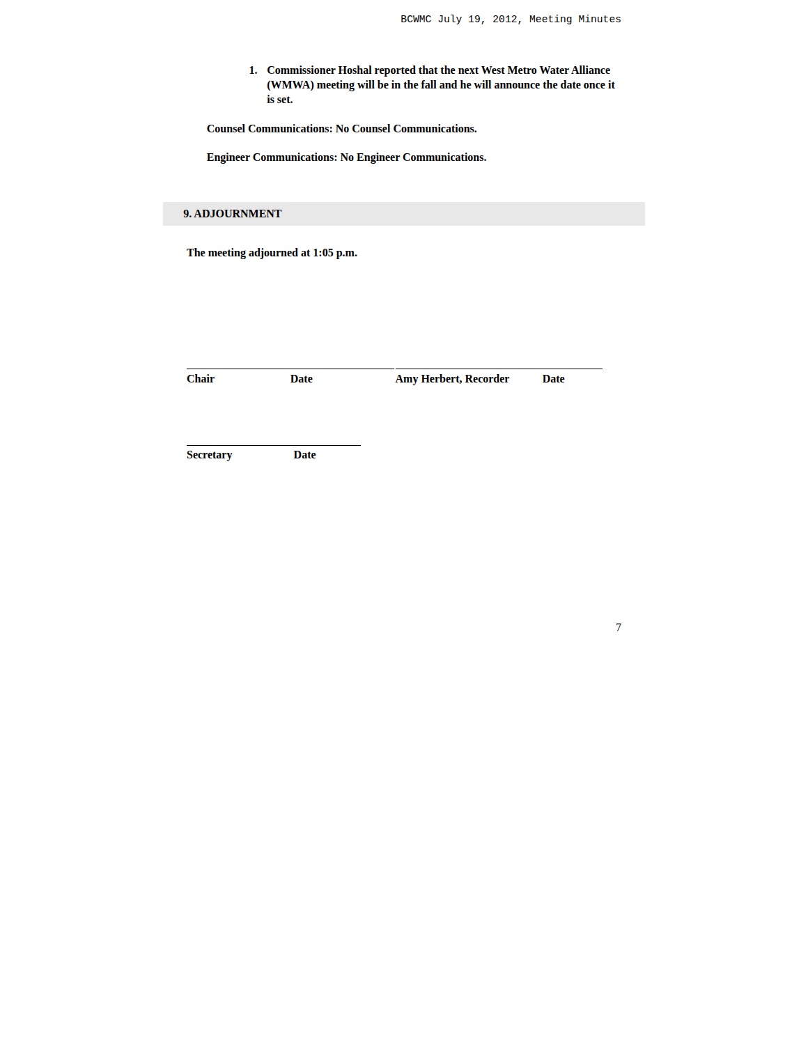BCWMC July 19, 2012, Meeting Minutes
Commissioner Hoshal reported that the next West Metro Water Alliance (WMWA) meeting will be in the fall and he will announce the date once it is set.
Counsel Communications: No Counsel Communications.
Engineer Communications: No Engineer Communications.
9. ADJOURNMENT
The meeting adjourned at 1:05 p.m.
Chair Date
Amy Herbert, Recorder Date
Secretary Date
7